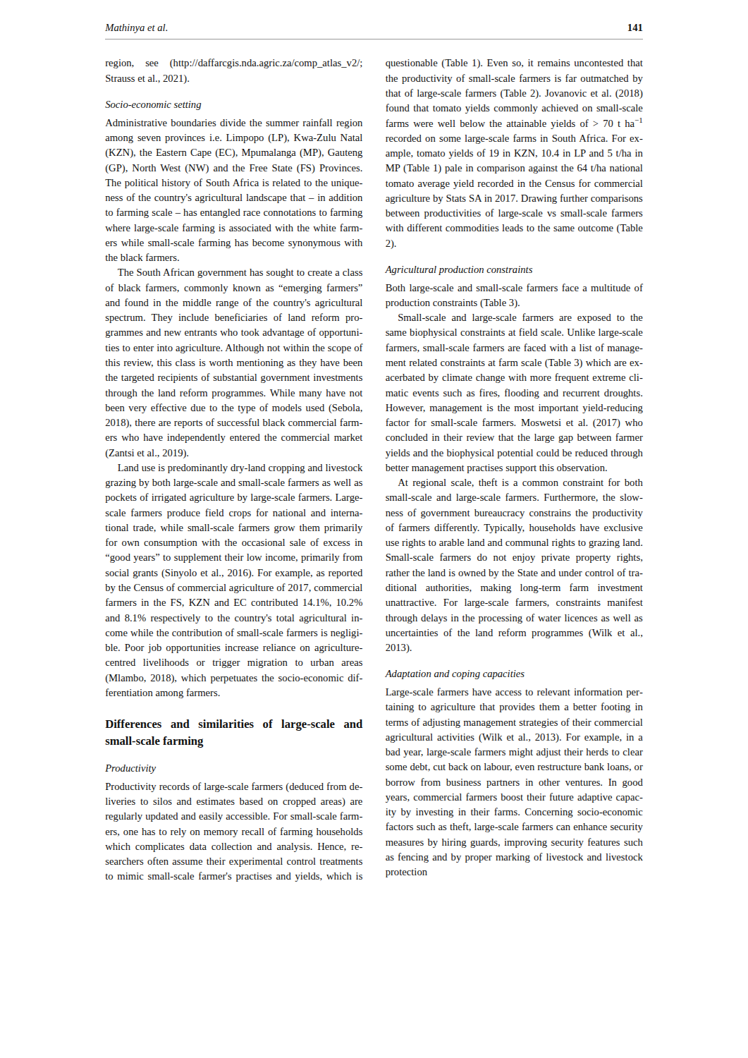Mathinya et al. 141
region, see (http://daffarcgis.nda.agric.za/comp_atlas_v2/; Strauss et al., 2021).
Socio-economic setting
Administrative boundaries divide the summer rainfall region among seven provinces i.e. Limpopo (LP), Kwa-Zulu Natal (KZN), the Eastern Cape (EC), Mpumalanga (MP), Gauteng (GP), North West (NW) and the Free State (FS) Provinces. The political history of South Africa is related to the uniqueness of the country's agricultural landscape that – in addition to farming scale – has entangled race connotations to farming where large-scale farming is associated with the white farmers while small-scale farming has become synonymous with the black farmers.
The South African government has sought to create a class of black farmers, commonly known as “emerging farmers” and found in the middle range of the country's agricultural spectrum. They include beneficiaries of land reform programmes and new entrants who took advantage of opportunities to enter into agriculture. Although not within the scope of this review, this class is worth mentioning as they have been the targeted recipients of substantial government investments through the land reform programmes. While many have not been very effective due to the type of models used (Sebola, 2018), there are reports of successful black commercial farmers who have independently entered the commercial market (Zantsi et al., 2019).
Land use is predominantly dry-land cropping and livestock grazing by both large-scale and small-scale farmers as well as pockets of irrigated agriculture by large-scale farmers. Large-scale farmers produce field crops for national and international trade, while small-scale farmers grow them primarily for own consumption with the occasional sale of excess in “good years” to supplement their low income, primarily from social grants (Sinyolo et al., 2016). For example, as reported by the Census of commercial agriculture of 2017, commercial farmers in the FS, KZN and EC contributed 14.1%, 10.2% and 8.1% respectively to the country's total agricultural income while the contribution of small-scale farmers is negligible. Poor job opportunities increase reliance on agriculture-centred livelihoods or trigger migration to urban areas (Mlambo, 2018), which perpetuates the socio-economic differentiation among farmers.
Differences and similarities of large-scale and small-scale farming
Productivity
Productivity records of large-scale farmers (deduced from deliveries to silos and estimates based on cropped areas) are regularly updated and easily accessible. For small-scale farmers, one has to rely on memory recall of farming households which complicates data collection and analysis. Hence, researchers often assume their experimental control treatments to mimic small-scale farmer's practises and yields, which is questionable (Table 1). Even so, it remains uncontested that the productivity of small-scale farmers is far outmatched by that of large-scale farmers (Table 2). Jovanovic et al. (2018) found that tomato yields commonly achieved on small-scale farms were well below the attainable yields of > 70 t ha−1 recorded on some large-scale farms in South Africa. For example, tomato yields of 19 in KZN, 10.4 in LP and 5 t/ha in MP (Table 1) pale in comparison against the 64 t/ha national tomato average yield recorded in the Census for commercial agriculture by Stats SA in 2017. Drawing further comparisons between productivities of large-scale vs small-scale farmers with different commodities leads to the same outcome (Table 2).
Agricultural production constraints
Both large-scale and small-scale farmers face a multitude of production constraints (Table 3).
Small-scale and large-scale farmers are exposed to the same biophysical constraints at field scale. Unlike large-scale farmers, small-scale farmers are faced with a list of management related constraints at farm scale (Table 3) which are exacerbated by climate change with more frequent extreme climatic events such as fires, flooding and recurrent droughts. However, management is the most important yield-reducing factor for small-scale farmers. Moswetsi et al. (2017) who concluded in their review that the large gap between farmer yields and the biophysical potential could be reduced through better management practises support this observation.
At regional scale, theft is a common constraint for both small-scale and large-scale farmers. Furthermore, the slowness of government bureaucracy constrains the productivity of farmers differently. Typically, households have exclusive use rights to arable land and communal rights to grazing land. Small-scale farmers do not enjoy private property rights, rather the land is owned by the State and under control of traditional authorities, making long-term farm investment unattractive. For large-scale farmers, constraints manifest through delays in the processing of water licences as well as uncertainties of the land reform programmes (Wilk et al., 2013).
Adaptation and coping capacities
Large-scale farmers have access to relevant information pertaining to agriculture that provides them a better footing in terms of adjusting management strategies of their commercial agricultural activities (Wilk et al., 2013). For example, in a bad year, large-scale farmers might adjust their herds to clear some debt, cut back on labour, even restructure bank loans, or borrow from business partners in other ventures. In good years, commercial farmers boost their future adaptive capacity by investing in their farms. Concerning socio-economic factors such as theft, large-scale farmers can enhance security measures by hiring guards, improving security features such as fencing and by proper marking of livestock and livestock protection